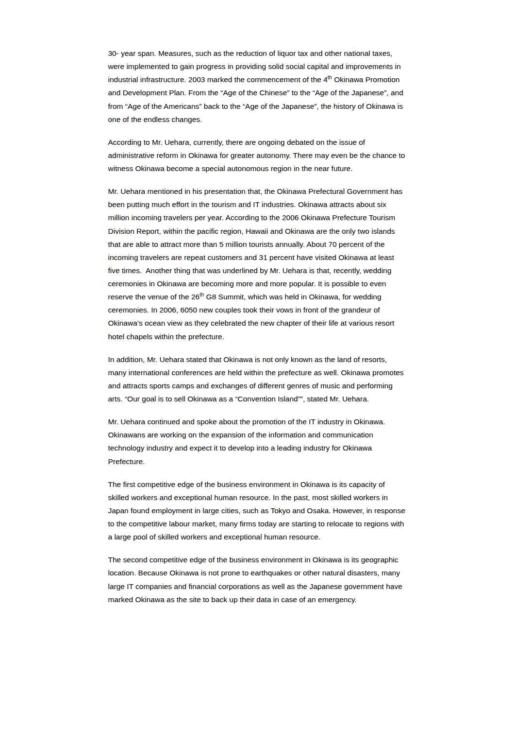30- year span. Measures, such as the reduction of liquor tax and other national taxes, were implemented to gain progress in providing solid social capital and improvements in industrial infrastructure. 2003 marked the commencement of the 4th Okinawa Promotion and Development Plan. From the “Age of the Chinese” to the “Age of the Japanese”, and from “Age of the Americans” back to the “Age of the Japanese”, the history of Okinawa is one of the endless changes.
According to Mr. Uehara, currently, there are ongoing debated on the issue of administrative reform in Okinawa for greater autonomy. There may even be the chance to witness Okinawa become a special autonomous region in the near future.
Mr. Uehara mentioned in his presentation that, the Okinawa Prefectural Government has been putting much effort in the tourism and IT industries. Okinawa attracts about six million incoming travelers per year. According to the 2006 Okinawa Prefecture Tourism Division Report, within the pacific region, Hawaii and Okinawa are the only two islands that are able to attract more than 5 million tourists annually. About 70 percent of the incoming travelers are repeat customers and 31 percent have visited Okinawa at least five times. Another thing that was underlined by Mr. Uehara is that, recently, wedding ceremonies in Okinawa are becoming more and more popular. It is possible to even reserve the venue of the 26th G8 Summit, which was held in Okinawa, for wedding ceremonies. In 2006, 6050 new couples took their vows in front of the grandeur of Okinawa’s ocean view as they celebrated the new chapter of their life at various resort hotel chapels within the prefecture.
In addition, Mr. Uehara stated that Okinawa is not only known as the land of resorts, many international conferences are held within the prefecture as well. Okinawa promotes and attracts sports camps and exchanges of different genres of music and performing arts. “Our goal is to sell Okinawa as a “Convention Island””, stated Mr. Uehara.
Mr. Uehara continued and spoke about the promotion of the IT industry in Okinawa. Okinawans are working on the expansion of the information and communication technology industry and expect it to develop into a leading industry for Okinawa Prefecture.
The first competitive edge of the business environment in Okinawa is its capacity of skilled workers and exceptional human resource. In the past, most skilled workers in Japan found employment in large cities, such as Tokyo and Osaka. However, in response to the competitive labour market, many firms today are starting to relocate to regions with a large pool of skilled workers and exceptional human resource.
The second competitive edge of the business environment in Okinawa is its geographic location. Because Okinawa is not prone to earthquakes or other natural disasters, many large IT companies and financial corporations as well as the Japanese government have marked Okinawa as the site to back up their data in case of an emergency.